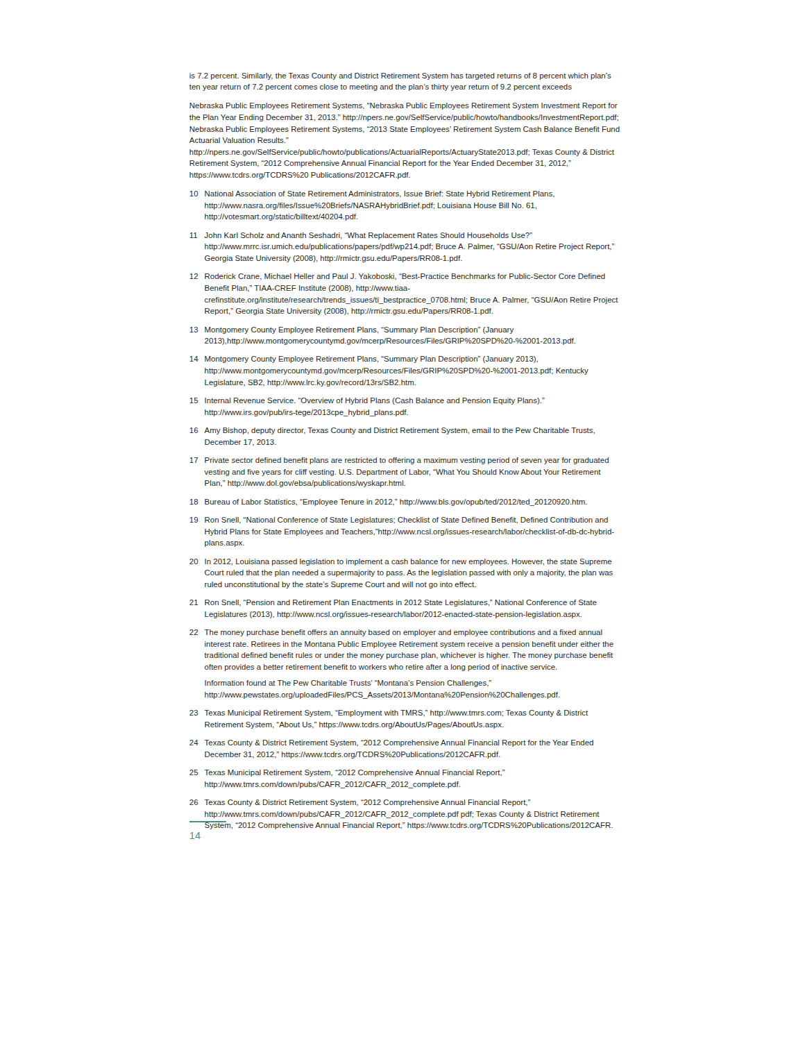is 7.2 percent. Similarly, the Texas County and District Retirement System has targeted returns of 8 percent which plan’s ten year return of 7.2 percent comes close to meeting and the plan’s thirty year return of 9.2 percent exceeds
Nebraska Public Employees Retirement Systems, “Nebraska Public Employees Retirement System Investment Report for the Plan Year Ending December 31, 2013.” http://npers.ne.gov/SelfService/public/howto/handbooks/InvestmentReport.pdf; Nebraska Public Employees Retirement Systems, “2013 State Employees’ Retirement System Cash Balance Benefit Fund Actuarial Valuation Results.” http://npers.ne.gov/SelfService/public/howto/publications/ActuarialReports/ActuaryState2013.pdf; Texas County & District Retirement System, “2012 Comprehensive Annual Financial Report for the Year Ended December 31, 2012,” https://www.tcdrs.org/TCDRS%20 Publications/2012CAFR.pdf.
10 National Association of State Retirement Administrators, Issue Brief: State Hybrid Retirement Plans, http://www.nasra.org/files/Issue%20Briefs/NASRAHybridBrief.pdf; Louisiana House Bill No. 61, http://votesmart.org/static/billtext/40204.pdf.
11 John Karl Scholz and Ananth Seshadri, “What Replacement Rates Should Households Use?” http://www.mrrc.isr.umich.edu/publications/papers/pdf/wp214.pdf; Bruce A. Palmer, “GSU/Aon Retire Project Report,” Georgia State University (2008), http://rmictr.gsu.edu/Papers/RR08-1.pdf.
12 Roderick Crane, Michael Heller and Paul J. Yakoboski, “Best-Practice Benchmarks for Public-Sector Core Defined Benefit Plan,” TIAA-CREF Institute (2008), http://www.tiaa-crefinstitute.org/institute/research/trends_issues/ti_bestpractice_0708.html; Bruce A. Palmer, “GSU/Aon Retire Project Report,” Georgia State University (2008), http://rmictr.gsu.edu/Papers/RR08-1.pdf.
13 Montgomery County Employee Retirement Plans, “Summary Plan Description” (January 2013),http://www.montgomerycountymd.gov/mcerp/Resources/Files/GRIP%20SPD%20-%2001-2013.pdf.
14 Montgomery County Employee Retirement Plans, “Summary Plan Description” (January 2013), http://www.montgomerycountymd.gov/mcerp/Resources/Files/GRIP%20SPD%20-%2001-2013.pdf; Kentucky Legislature, SB2, http://www.lrc.ky.gov/record/13rs/SB2.htm.
15 Internal Revenue Service. “Overview of Hybrid Plans (Cash Balance and Pension Equity Plans).” http://www.irs.gov/pub/irs-tege/2013cpe_hybrid_plans.pdf.
16 Amy Bishop, deputy director, Texas County and District Retirement System, email to the Pew Charitable Trusts, December 17, 2013.
17 Private sector defined benefit plans are restricted to offering a maximum vesting period of seven year for graduated vesting and five years for cliff vesting. U.S. Department of Labor, “What You Should Know About Your Retirement Plan,” http://www.dol.gov/ebsa/publications/wyskapr.html.
18 Bureau of Labor Statistics, “Employee Tenure in 2012,” http://www.bls.gov/opub/ted/2012/ted_20120920.htm.
19 Ron Snell, “National Conference of State Legislatures; Checklist of State Defined Benefit, Defined Contribution and Hybrid Plans for State Employees and Teachers,”http://www.ncsl.org/issues-research/labor/checklist-of-db-dc-hybrid-plans.aspx.
20 In 2012, Louisiana passed legislation to implement a cash balance for new employees. However, the state Supreme Court ruled that the plan needed a supermajority to pass. As the legislation passed with only a majority, the plan was ruled unconstitutional by the state’s Supreme Court and will not go into effect.
21 Ron Snell, “Pension and Retirement Plan Enactments in 2012 State Legislatures,” National Conference of State Legislatures (2013), http://www.ncsl.org/issues-research/labor/2012-enacted-state-pension-legislation.aspx.
22
The money purchase benefit offers an annuity based on employer and employee contributions and a fixed annual interest rate. Retirees in the Montana Public Employee Retirement system receive a pension benefit under either the traditional defined benefit rules or under the money purchase plan, whichever is higher. The money purchase benefit often provides a better retirement benefit to workers who retire after a long period of inactive service.
Information found at The Pew Charitable Trusts’ “Montana’s Pension Challenges,” http://www.pewstates.org/uploadedFiles/PCS_Assets/2013/Montana%20Pension%20Challenges.pdf.
23 Texas Municipal Retirement System, “Employment with TMRS,” http://www.tmrs.com; Texas County & District Retirement System, “About Us,” https://www.tcdrs.org/AboutUs/Pages/AboutUs.aspx.
24 Texas County & District Retirement System, “2012 Comprehensive Annual Financial Report for the Year Ended December 31, 2012,” https://www.tcdrs.org/TCDRS%20Publications/2012CAFR.pdf.
25 Texas Municipal Retirement System, “2012 Comprehensive Annual Financial Report,” http://www.tmrs.com/down/pubs/CAFR_2012/CAFR_2012_complete.pdf.
26 Texas County & District Retirement System, “2012 Comprehensive Annual Financial Report,” http://www.tmrs.com/down/pubs/CAFR_2012/CAFR_2012_complete.pdf pdf; Texas County & District Retirement System, “2012 Comprehensive Annual Financial Report,” https://www.tcdrs.org/TCDRS%20Publications/2012CAFR.
14